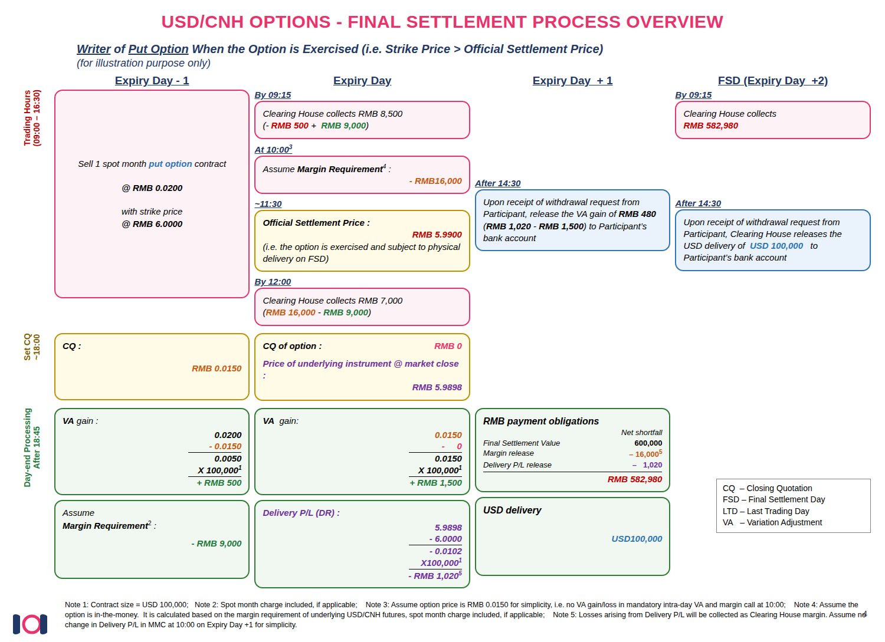USD/CNH OPTIONS - FINAL SETTLEMENT PROCESS OVERVIEW
Writer of Put Option When the Option is Exercised (i.e. Strike Price > Official Settlement Price)
(for illustration purpose only)
| | Expiry Day - 1 | Expiry Day | Expiry Day + 1 | FSD (Expiry Day +2) |
| Trading Hours (09:00 – 16:30) | Sell 1 spot month put option contract @ RMB 0.0200 with strike price @ RMB 6.0000 | By 09:15 Clearing House collects RMB 8,500 (- RMB 500 + RMB 9,000 ) At 10:00 3 Assume Margin Requirement 4 : - RMB16,000 ~11:30 Official Settlement Price : RMB 5.9900 (i.e. the option is exercised and subject to physical delivery on FSD) By 12:00 Clearing House collects RMB 7,000 ( RMB 16,000 - RMB 9,000 ) | After 14:30 Upon receipt of withdrawal request from Participant, release the VA gain of RMB 480 ( RMB 1,020 - RMB 1,500 ) to Participant’s bank account | By 09:15 Clearing House collects RMB 582,980 After 14:30 Upon receipt of withdrawal request from Participant, Clearing House releases the USD delivery of USD 100,000 to Participant’s bank account |
| Set CQ ~18:00 | CQ : RMB 0.0150 | CQ of option : RMB 0 Price of underlying instrument @ market close : RMB 5.9898 | | |
| Day-end Processing After 18:45 | VA gain : 0.0200 - 0.0150 0.0050 X 100,000 1 + RMB 500 Assume Margin Requirement 2 : - RMB 9,000 | VA gain: 0.0150 - 0 0.0150 X 100,000 1 + RMB 1,500 Delivery P/L (DR) : 5.9898 - 6.0000 - 0.0102 X100,000 1 - RMB 1,020 5 | RMB payment obligations Net shortfall Final Settlement Value 600,000 Margin release – 16,000 5 Delivery P/L release – 1,020 RMB 582,980 USD delivery USD100,000 | CQ – Closing Quotation FSD – Final Settlement Day LTD – Last Trading Day VA – Variation Adjustment |
Note 1: Contract size = USD 100,000; Note 2: Spot month charge included, if applicable; Note 3: Assume option price is RMB 0.0150 for simplicity, i.e. no VA gain/loss in mandatory intra-day VA and margin call at 10:00; Note 4: Assume the option is in-the-money. It is calculated based on the margin requirement of underlying USD/CNH futures, spot month charge included, if applicable; Note 5: Losses arising from Delivery P/L will be collected as Clearing House margin. Assume no change in Delivery P/L in MMC at 10:00 on Expiry Day +1 for simplicity.
4